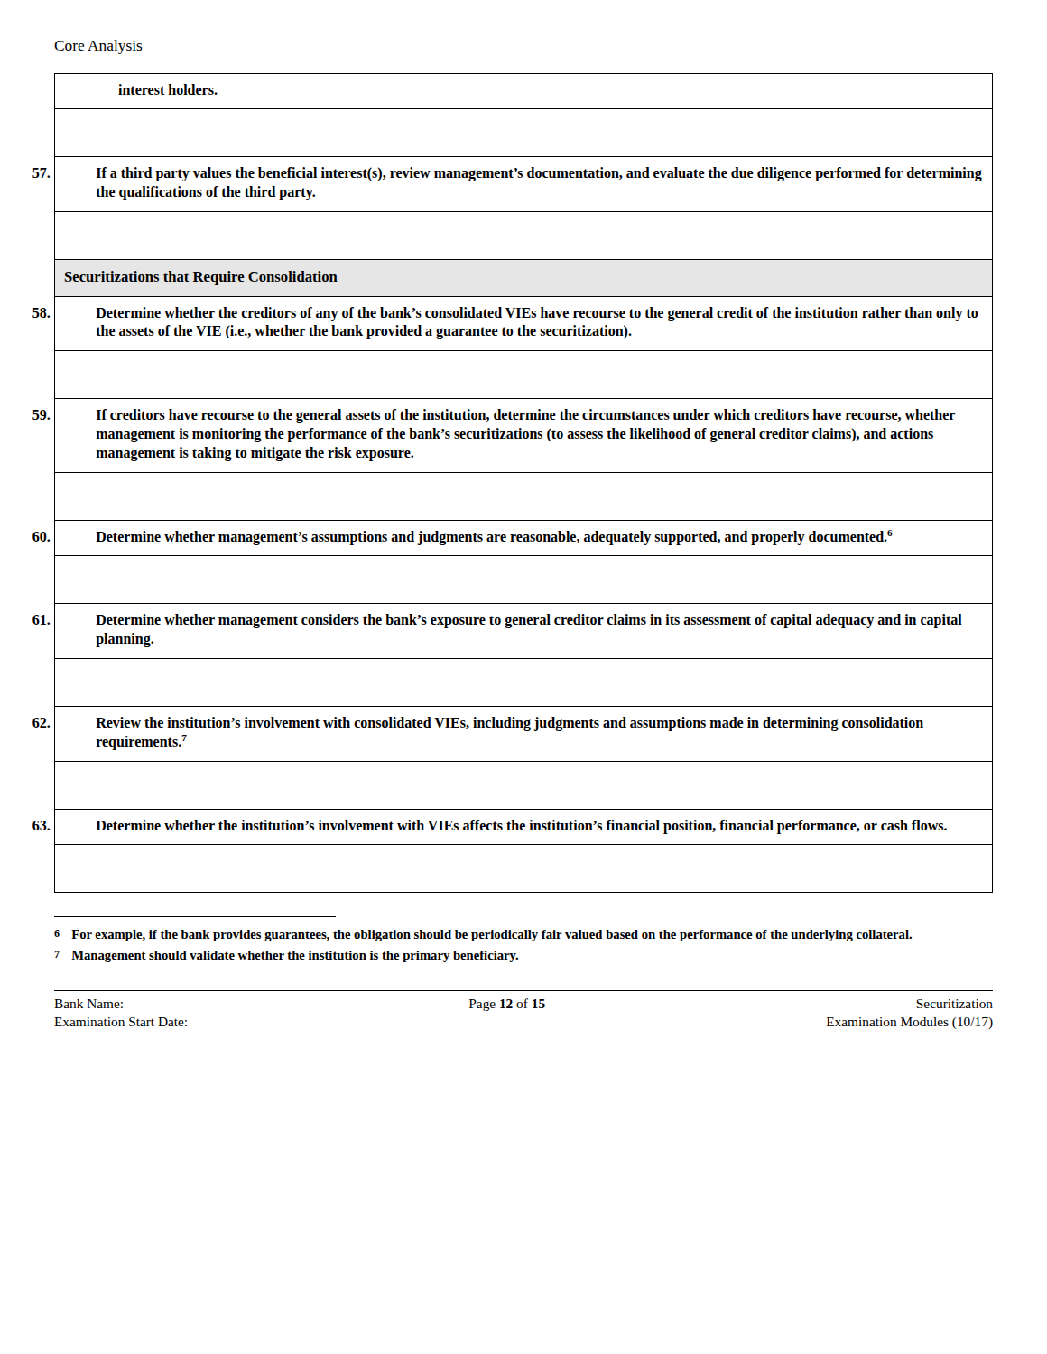Core Analysis
| interest holders. |
| 57. If a third party values the beneficial interest(s), review management’s documentation, and evaluate the due diligence performed for determining the qualifications of the third party. |
| Securitizations that Require Consolidation |
| 58. Determine whether the creditors of any of the bank’s consolidated VIEs have recourse to the general credit of the institution rather than only to the assets of the VIE (i.e., whether the bank provided a guarantee to the securitization). |
| 59. If creditors have recourse to the general assets of the institution, determine the circumstances under which creditors have recourse, whether management is monitoring the performance of the bank’s securitizations (to assess the likelihood of general creditor claims), and actions management is taking to mitigate the risk exposure. |
| 60. Determine whether management’s assumptions and judgments are reasonable, adequately supported, and properly documented. 6 |
| 61. Determine whether management considers the bank’s exposure to general creditor claims in its assessment of capital adequacy and in capital planning. |
| 62. Review the institution’s involvement with consolidated VIEs, including judgments and assumptions made in determining consolidation requirements. 7 |
| 63. Determine whether the institution’s involvement with VIEs affects the institution’s financial position, financial performance, or cash flows. |
6
For example, if the bank provides guarantees, the obligation should be periodically fair valued based on the performance of the underlying collateral.
7
Management should validate whether the institution is the primary beneficiary.
Bank Name: Examination Start Date:
Page 12 of 15
Securitization Examination Modules (10/17)